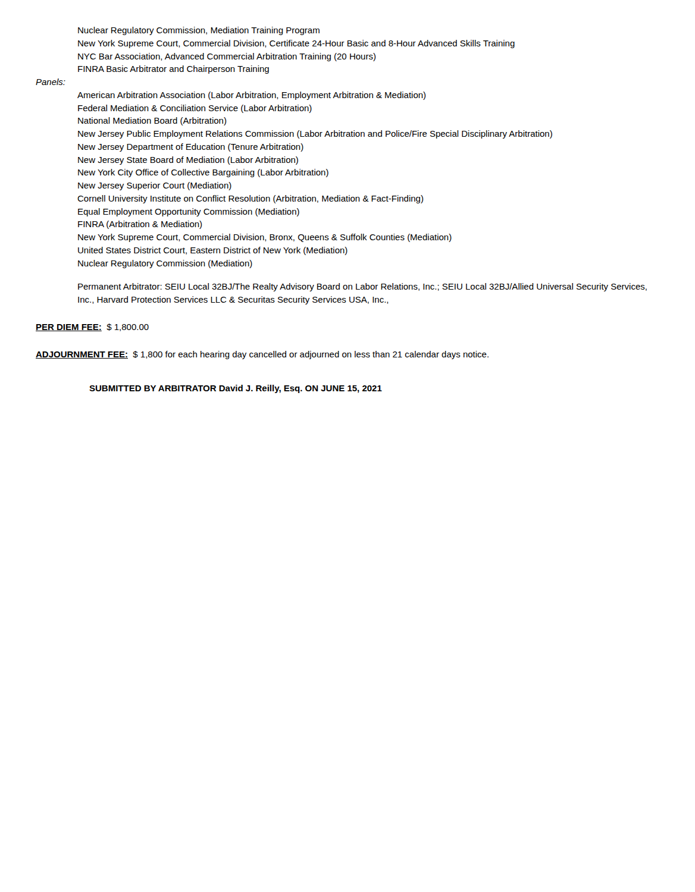Nuclear Regulatory Commission, Mediation Training Program
New York Supreme Court, Commercial Division, Certificate 24-Hour Basic and 8-Hour Advanced Skills Training
NYC Bar Association, Advanced Commercial Arbitration Training (20 Hours)
FINRA Basic Arbitrator and Chairperson Training
Panels:
American Arbitration Association (Labor Arbitration, Employment Arbitration & Mediation)
Federal Mediation & Conciliation Service (Labor Arbitration)
National Mediation Board (Arbitration)
New Jersey Public Employment Relations Commission (Labor Arbitration and Police/Fire Special Disciplinary Arbitration)
New Jersey Department of Education (Tenure Arbitration)
New Jersey State Board of Mediation (Labor Arbitration)
New York City Office of Collective Bargaining (Labor Arbitration)
New Jersey Superior Court (Mediation)
Cornell University Institute on Conflict Resolution (Arbitration, Mediation & Fact-Finding)
Equal Employment Opportunity Commission (Mediation)
FINRA (Arbitration & Mediation)
New York Supreme Court, Commercial Division, Bronx, Queens & Suffolk Counties (Mediation)
United States District Court, Eastern District of New York (Mediation)
Nuclear Regulatory Commission (Mediation)
Permanent Arbitrator: SEIU Local 32BJ/The Realty Advisory Board on Labor Relations, Inc.; SEIU Local 32BJ/Allied Universal Security Services, Inc., Harvard Protection Services LLC & Securitas Security Services USA, Inc.,
PER DIEM FEE: $ 1,800.00
ADJOURNMENT FEE: $ 1,800 for each hearing day cancelled or adjourned on less than 21 calendar days notice.
SUBMITTED BY ARBITRATOR David J. Reilly, Esq. ON JUNE 15, 2021